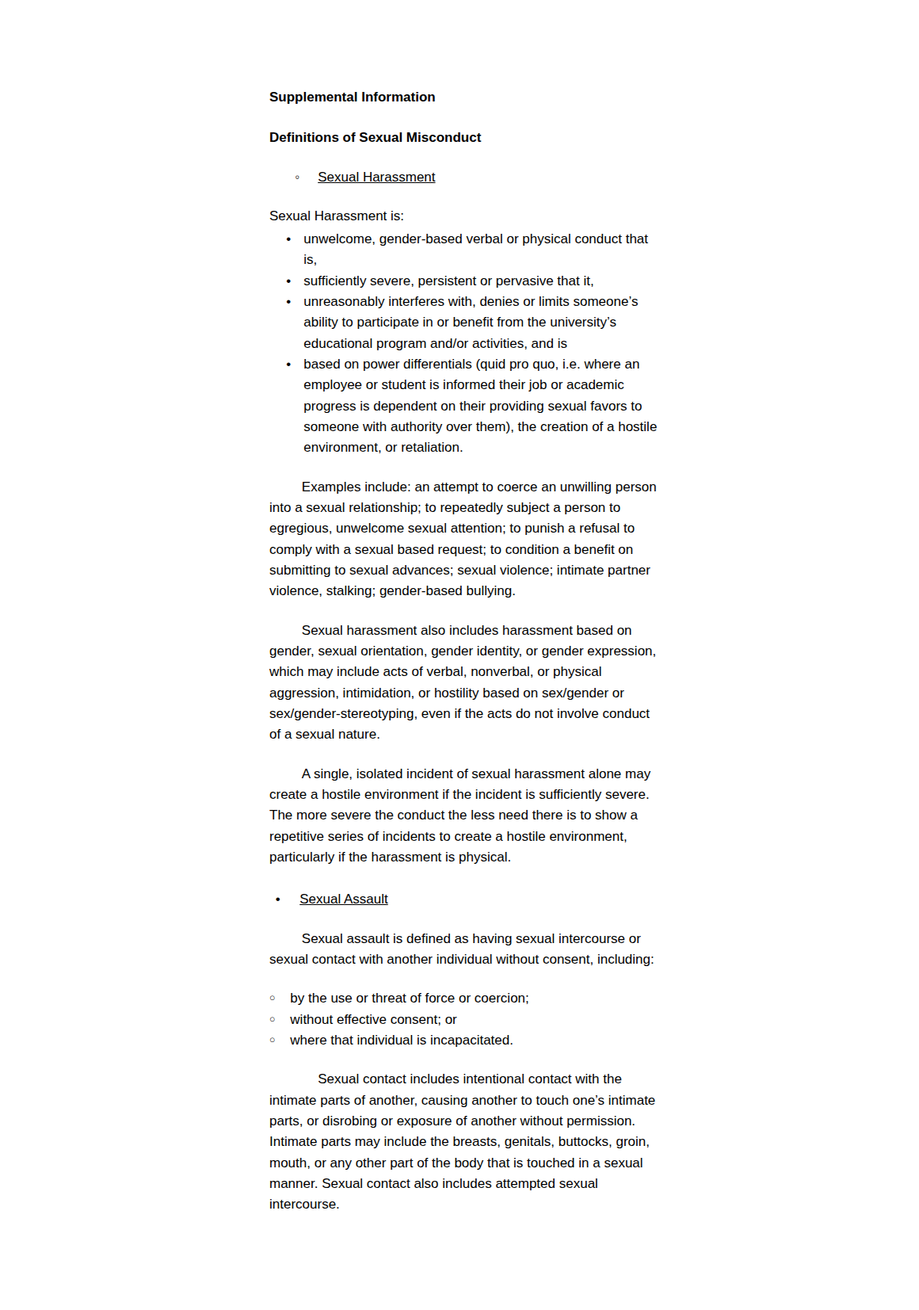Supplemental Information
Definitions of Sexual Misconduct
◦
Sexual Harassment
Sexual Harassment is:
unwelcome, gender-based verbal or physical conduct that is,
sufficiently severe, persistent or pervasive that it,
unreasonably interferes with, denies or limits someone’s ability to participate in or benefit from the university’s educational program and/or activities, and is
based on power differentials (quid pro quo, i.e. where an employee or student is informed their job or academic progress is dependent on their providing sexual favors to someone with authority over them), the creation of a hostile environment, or retaliation.
Examples include: an attempt to coerce an unwilling person into a sexual relationship; to repeatedly subject a person to egregious, unwelcome sexual attention; to punish a refusal to comply with a sexual based request; to condition a benefit on submitting to sexual advances; sexual violence; intimate partner violence, stalking; gender-based bullying.
Sexual harassment also includes harassment based on gender, sexual orientation, gender identity, or gender expression, which may include acts of verbal, nonverbal, or physical aggression, intimidation, or hostility based on sex/gender or sex/gender-stereotyping, even if the acts do not involve conduct of a sexual nature.
A single, isolated incident of sexual harassment alone may create a hostile environment if the incident is sufficiently severe. The more severe the conduct the less need there is to show a repetitive series of incidents to create a hostile environment, particularly if the harassment is physical.
•
Sexual Assault
Sexual assault is defined as having sexual intercourse or sexual contact with another individual without consent, including:
by the use or threat of force or coercion;
without effective consent; or
where that individual is incapacitated.
Sexual contact includes intentional contact with the intimate parts of another, causing another to touch one’s intimate parts, or disrobing or exposure of another without permission. Intimate parts may include the breasts, genitals, buttocks, groin, mouth, or any other part of the body that is touched in a sexual manner. Sexual contact also includes attempted sexual intercourse.